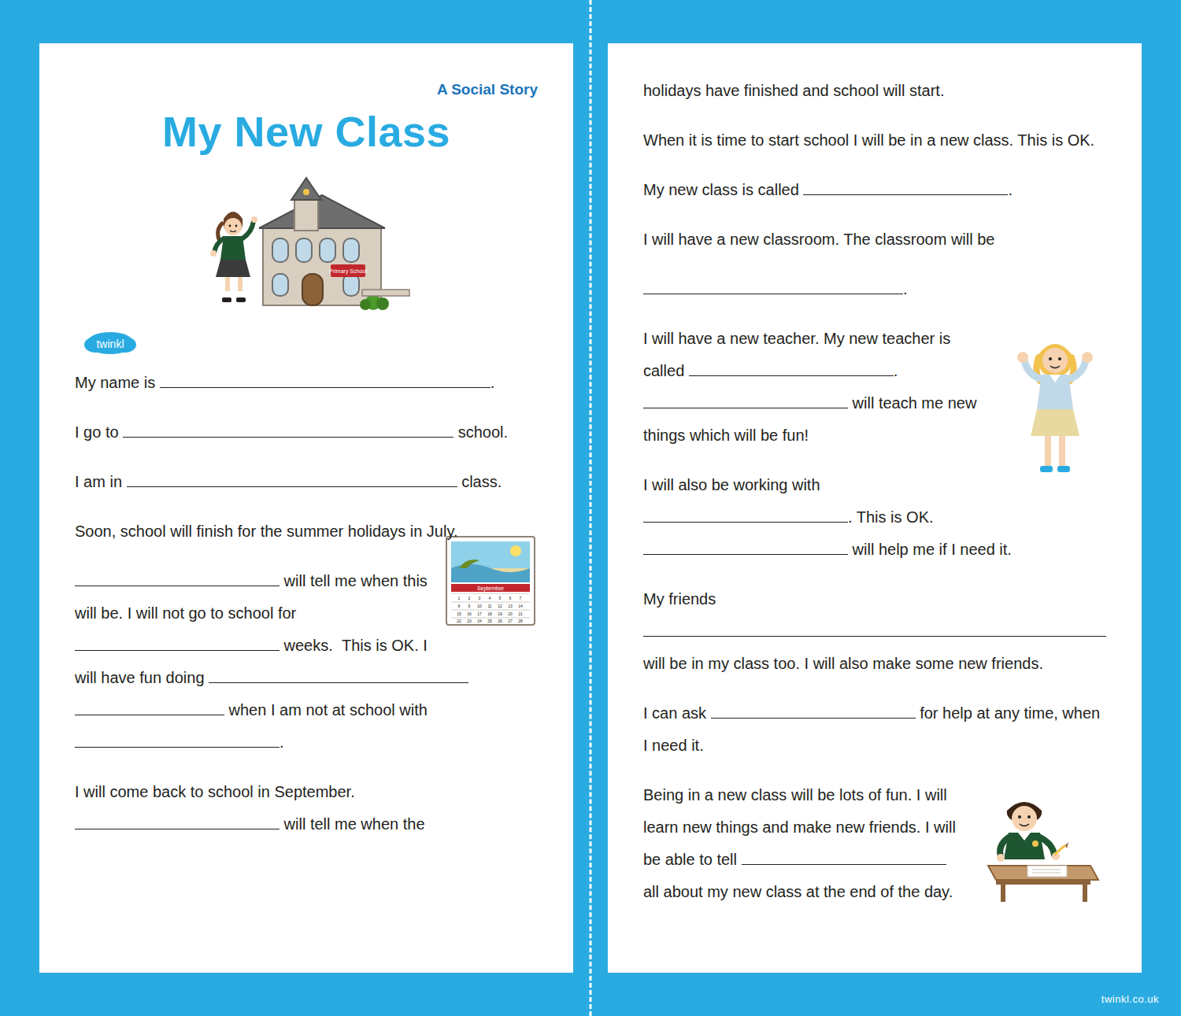A Social Story
My New Class
Primary School
twinkl
My name is .
I go to school.
I am in class.
Soon, school will finish for the summer holidays in July.
September 1234567 891011121314 15161718192021 22232425262728
will tell me when this will be. I will not go to school for weeks. This is OK. I will have fun doing when I am not at school with .
I will come back to school in September. will tell me when the
holidays have finished and school will start.
When it is time to start school I will be in a new class. This is OK.
My new class is called .
I will have a new classroom. The classroom will be
.
I will have a new teacher. My new teacher is called . will teach me new things which will be fun!
I will also be working with . This is OK. will help me if I need it.
My friends will be in my class too. I will also make some new friends.
I can ask for help at any time, when I need it.
Being in a new class will be lots of fun. I will learn new things and make new friends. I will be able to tell all about my new class at the end of the day.
twinkl.co.uk